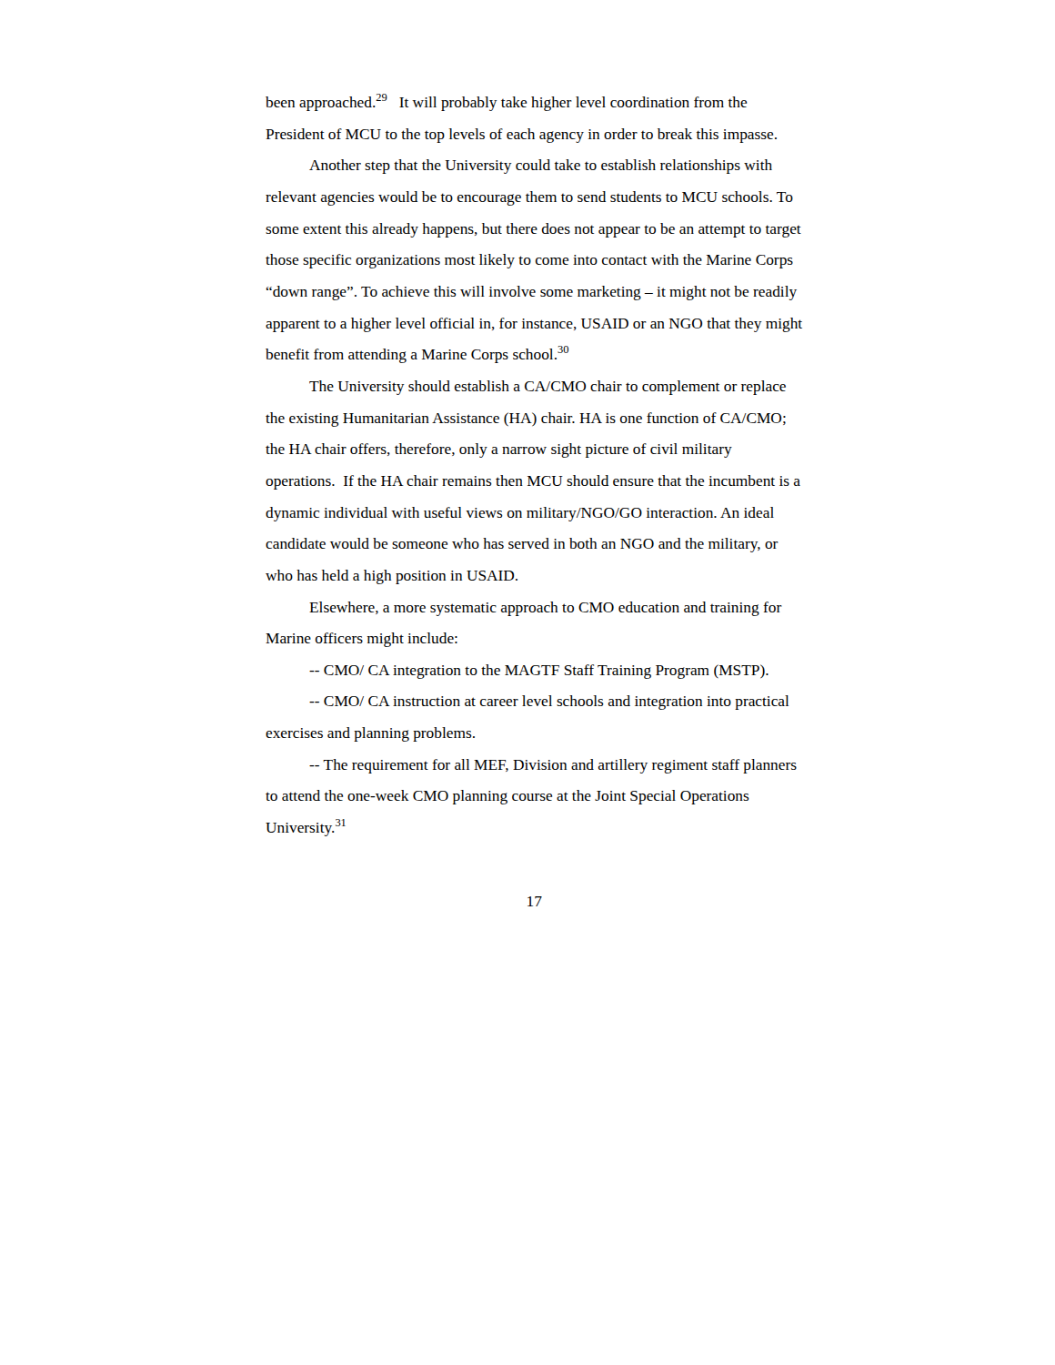been approached.29 It will probably take higher level coordination from the President of MCU to the top levels of each agency in order to break this impasse.
Another step that the University could take to establish relationships with relevant agencies would be to encourage them to send students to MCU schools. To some extent this already happens, but there does not appear to be an attempt to target those specific organizations most likely to come into contact with the Marine Corps “down range”. To achieve this will involve some marketing – it might not be readily apparent to a higher level official in, for instance, USAID or an NGO that they might benefit from attending a Marine Corps school.30
The University should establish a CA/CMO chair to complement or replace the existing Humanitarian Assistance (HA) chair. HA is one function of CA/CMO; the HA chair offers, therefore, only a narrow sight picture of civil military operations. If the HA chair remains then MCU should ensure that the incumbent is a dynamic individual with useful views on military/NGO/GO interaction. An ideal candidate would be someone who has served in both an NGO and the military, or who has held a high position in USAID.
Elsewhere, a more systematic approach to CMO education and training for Marine officers might include:
-- CMO/ CA integration to the MAGTF Staff Training Program (MSTP).
-- CMO/ CA instruction at career level schools and integration into practical exercises and planning problems.
-- The requirement for all MEF, Division and artillery regiment staff planners to attend the one-week CMO planning course at the Joint Special Operations University.31
17